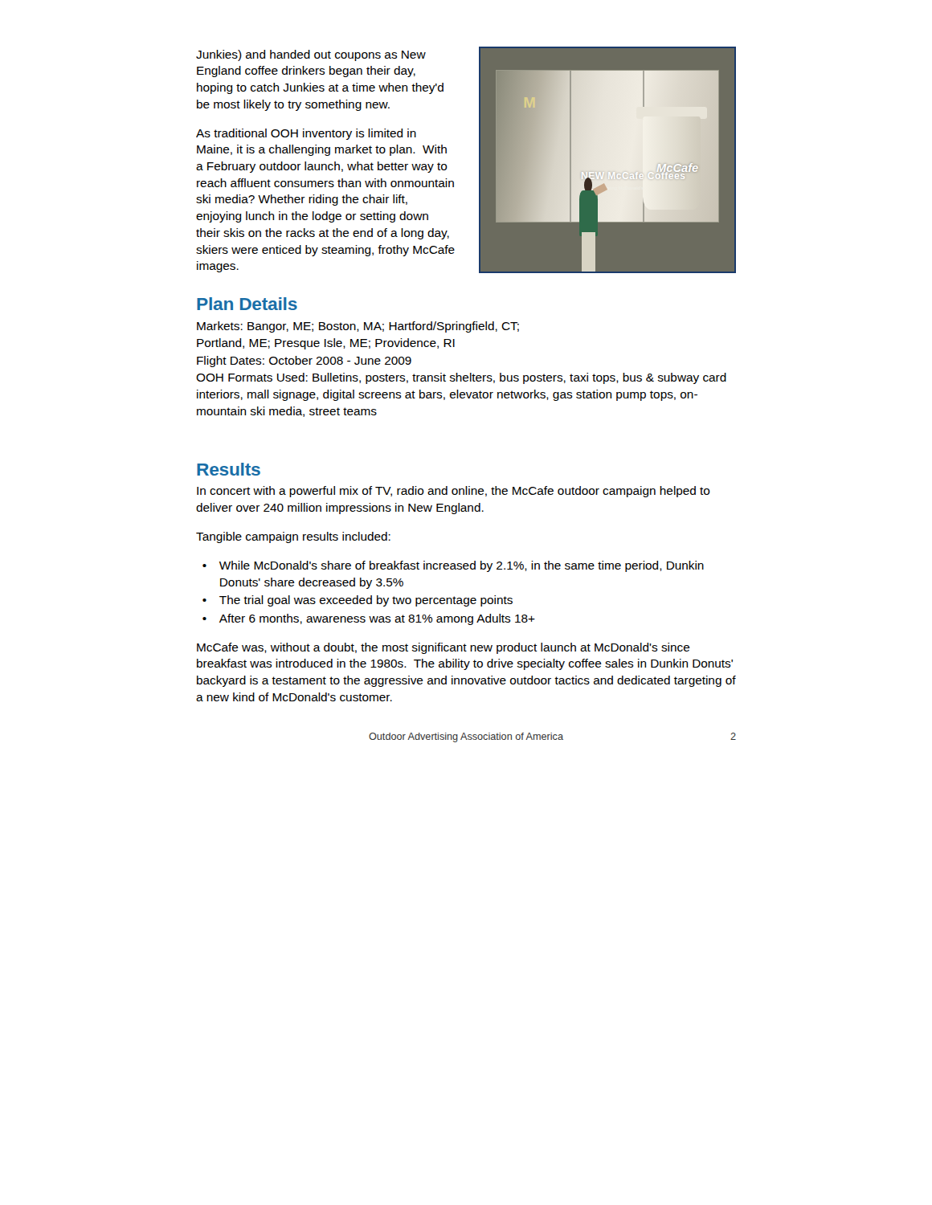M
NEW McCafe Coffees
At participating McDonald's
McCafe
Junkies) and handed out coupons as New England coffee drinkers began their day, hoping to catch Junkies at a time when they'd be most likely to try something new.
As traditional OOH inventory is limited in Maine, it is a challenging market to plan. With a February outdoor launch, what better way to reach affluent consumers than with onmountain ski media? Whether riding the chair lift, enjoying lunch in the lodge or setting down their skis on the racks at the end of a long day, skiers were enticed by steaming, frothy McCafe images.
Plan Details
Markets: Bangor, ME; Boston, MA; Hartford/Springfield, CT;
Portland, ME; Presque Isle, ME; Providence, RI
Flight Dates: October 2008 - June 2009
OOH Formats Used: Bulletins, posters, transit shelters, bus posters, taxi tops, bus & subway card interiors, mall signage, digital screens at bars, elevator networks, gas station pump tops, on-mountain ski media, street teams
Results
In concert with a powerful mix of TV, radio and online, the McCafe outdoor campaign helped to deliver over 240 million impressions in New England.
Tangible campaign results included:
While McDonald's share of breakfast increased by 2.1%, in the same time period, Dunkin Donuts' share decreased by 3.5%
The trial goal was exceeded by two percentage points
After 6 months, awareness was at 81% among Adults 18+
McCafe was, without a doubt, the most significant new product launch at McDonald's since breakfast was introduced in the 1980s. The ability to drive specialty coffee sales in Dunkin Donuts' backyard is a testament to the aggressive and innovative outdoor tactics and dedicated targeting of a new kind of McDonald's customer.
Outdoor Advertising Association of America
2